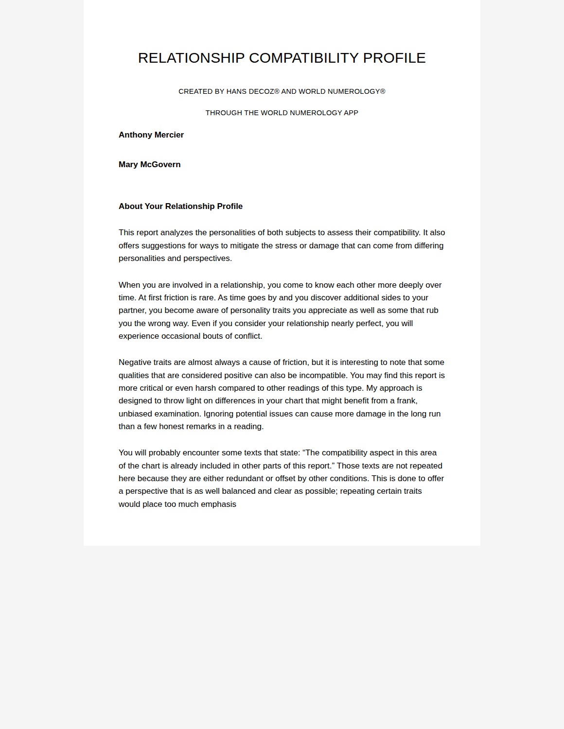RELATIONSHIP COMPATIBILITY PROFILE
CREATED BY HANS DECOZ® AND WORLD NUMEROLOGY®
THROUGH THE WORLD NUMEROLOGY APP
Anthony Mercier
Mary McGovern
About Your Relationship Profile
This report analyzes the personalities of both subjects to assess their compatibility. It also offers suggestions for ways to mitigate the stress or damage that can come from differing personalities and perspectives.
When you are involved in a relationship, you come to know each other more deeply over time. At first friction is rare. As time goes by and you discover additional sides to your partner, you become aware of personality traits you appreciate as well as some that rub you the wrong way. Even if you consider your relationship nearly perfect, you will experience occasional bouts of conflict.
Negative traits are almost always a cause of friction, but it is interesting to note that some qualities that are considered positive can also be incompatible. You may find this report is more critical or even harsh compared to other readings of this type. My approach is designed to throw light on differences in your chart that might benefit from a frank, unbiased examination. Ignoring potential issues can cause more damage in the long run than a few honest remarks in a reading.
You will probably encounter some texts that state: “The compatibility aspect in this area of the chart is already included in other parts of this report.” Those texts are not repeated here because they are either redundant or offset by other conditions. This is done to offer a perspective that is as well balanced and clear as possible; repeating certain traits would place too much emphasis